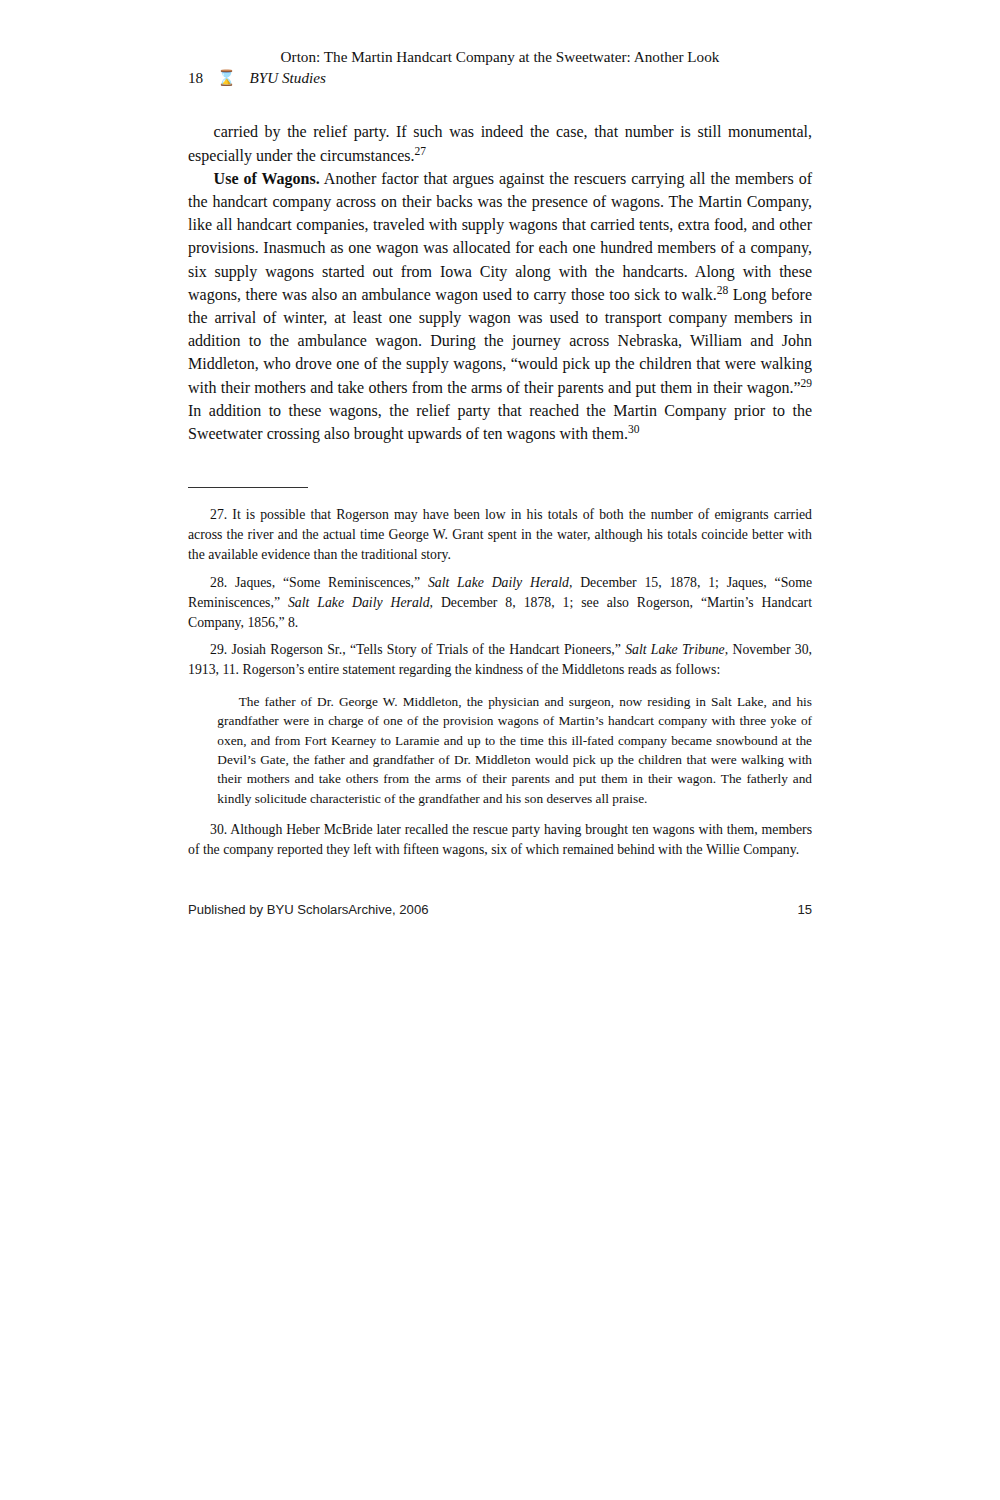Orton: The Martin Handcart Company at the Sweetwater: Another Look
18 ⌛ BYU Studies
carried by the relief party. If such was indeed the case, that number is still monumental, especially under the circumstances.27
Use of Wagons. Another factor that argues against the rescuers carrying all the members of the handcart company across on their backs was the presence of wagons. The Martin Company, like all handcart companies, traveled with supply wagons that carried tents, extra food, and other provisions. Inasmuch as one wagon was allocated for each one hundred members of a company, six supply wagons started out from Iowa City along with the handcarts. Along with these wagons, there was also an ambulance wagon used to carry those too sick to walk.28 Long before the arrival of winter, at least one supply wagon was used to transport company members in addition to the ambulance wagon. During the journey across Nebraska, William and John Middleton, who drove one of the supply wagons, “would pick up the children that were walking with their mothers and take others from the arms of their parents and put them in their wagon.”29 In addition to these wagons, the relief party that reached the Martin Company prior to the Sweetwater crossing also brought upwards of ten wagons with them.30
27. It is possible that Rogerson may have been low in his totals of both the number of emigrants carried across the river and the actual time George W. Grant spent in the water, although his totals coincide better with the available evidence than the traditional story.
28. Jaques, “Some Reminiscences,” Salt Lake Daily Herald, December 15, 1878, 1; Jaques, “Some Reminiscences,” Salt Lake Daily Herald, December 8, 1878, 1; see also Rogerson, “Martin’s Handcart Company, 1856,” 8.
29. Josiah Rogerson Sr., “Tells Story of Trials of the Handcart Pioneers,” Salt Lake Tribune, November 30, 1913, 11. Rogerson’s entire statement regarding the kindness of the Middletons reads as follows:
The father of Dr. George W. Middleton, the physician and surgeon, now residing in Salt Lake, and his grandfather were in charge of one of the provision wagons of Martin’s handcart company with three yoke of oxen, and from Fort Kearney to Laramie and up to the time this ill-fated company became snowbound at the Devil’s Gate, the father and grandfather of Dr. Middleton would pick up the children that were walking with their mothers and take others from the arms of their parents and put them in their wagon. The fatherly and kindly solicitude characteristic of the grandfather and his son deserves all praise.
30. Although Heber McBride later recalled the rescue party having brought ten wagons with them, members of the company reported they left with fifteen wagons, six of which remained behind with the Willie Company.
Published by BYU ScholarsArchive, 2006 15